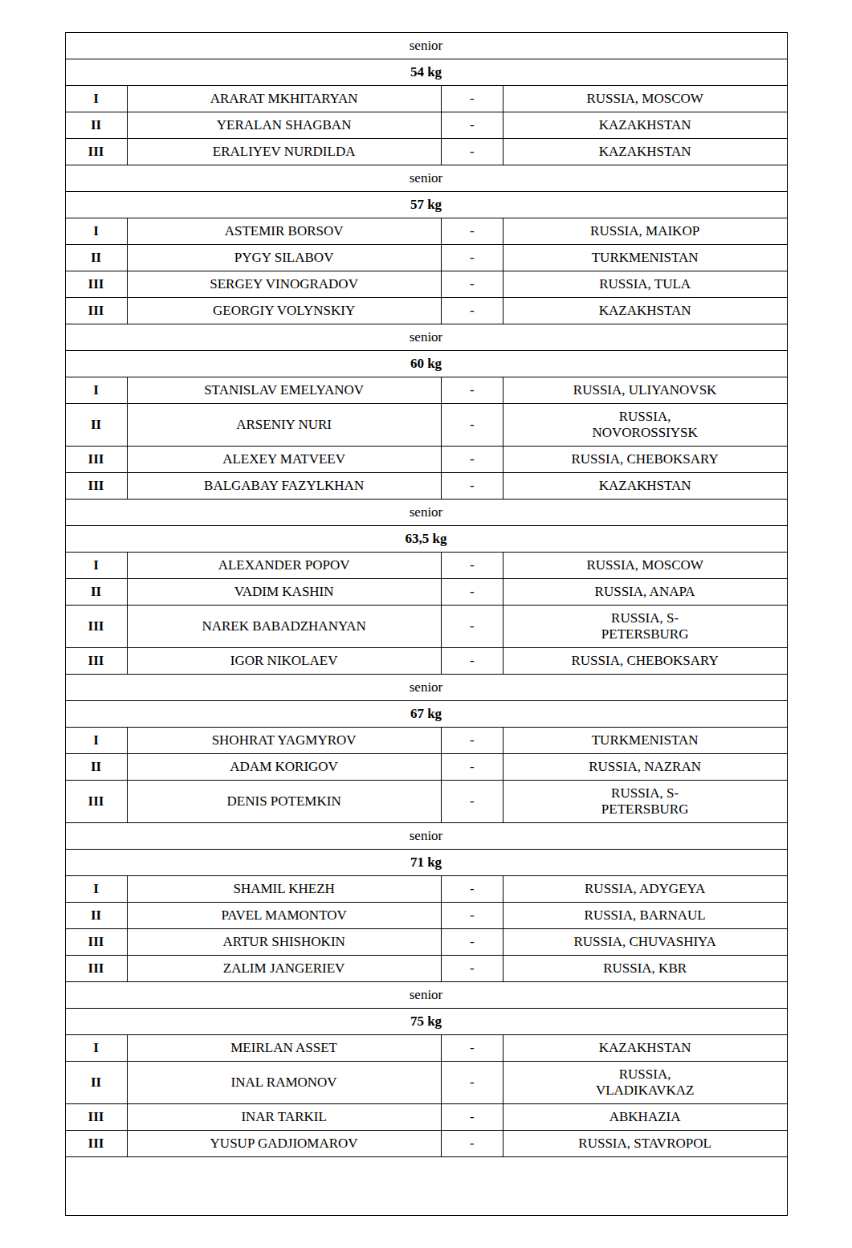| senior |
| 54 kg |
| I | ARARAT MKHITARYAN | - | RUSSIA, MOSCOW |
| II | YERALAN SHAGBAN | - | KAZAKHSTAN |
| III | ERALIYEV NURDILDA | - | KAZAKHSTAN |
| senior |
| 57 kg |
| I | ASTEMIR BORSOV | - | RUSSIA, MAIKOP |
| II | PYGY SILABOV | - | TURKMENISTAN |
| III | SERGEY VINOGRADOV | - | RUSSIA, TULA |
| III | GEORGIY VOLYNSKIY | - | KAZAKHSTAN |
| senior |
| 60 kg |
| I | STANISLAV EMELYANOV | - | RUSSIA, ULIYANOVSK |
| II | ARSENIY NURI | - | RUSSIA, NOVOROSSIYSK |
| III | ALEXEY MATVEEV | - | RUSSIA, CHEBOKSARY |
| III | BALGABAY FAZYLKHAN | - | KAZAKHSTAN |
| senior |
| 63,5 kg |
| I | ALEXANDER POPOV | - | RUSSIA, MOSCOW |
| II | VADIM KASHIN | - | RUSSIA, ANAPA |
| III | NAREK BABADZHANYAN | - | RUSSIA, S- PETERSBURG |
| III | IGOR NIKOLAEV | - | RUSSIA, CHEBOKSARY |
| senior |
| 67 kg |
| I | SHOHRAT YAGMYROV | - | TURKMENISTAN |
| II | ADAM KORIGOV | - | RUSSIA, NAZRAN |
| III | DENIS POTEMKIN | - | RUSSIA, S- PETERSBURG |
| senior |
| 71 kg |
| I | SHAMIL KHEZH | - | RUSSIA, ADYGEYA |
| II | PAVEL MAMONTOV | - | RUSSIA, BARNAUL |
| III | ARTUR SHISHOKIN | - | RUSSIA, CHUVASHIYA |
| III | ZALIM JANGERIEV | - | RUSSIA, KBR |
| senior |
| 75 kg |
| I | MEIRLAN ASSET | - | KAZAKHSTAN |
| II | INAL RAMONOV | - | RUSSIA, VLADIKAVKAZ |
| III | INAR TARKIL | - | ABKHAZIA |
| III | YUSUP GADJIOMAROV | - | RUSSIA, STAVROPOL |